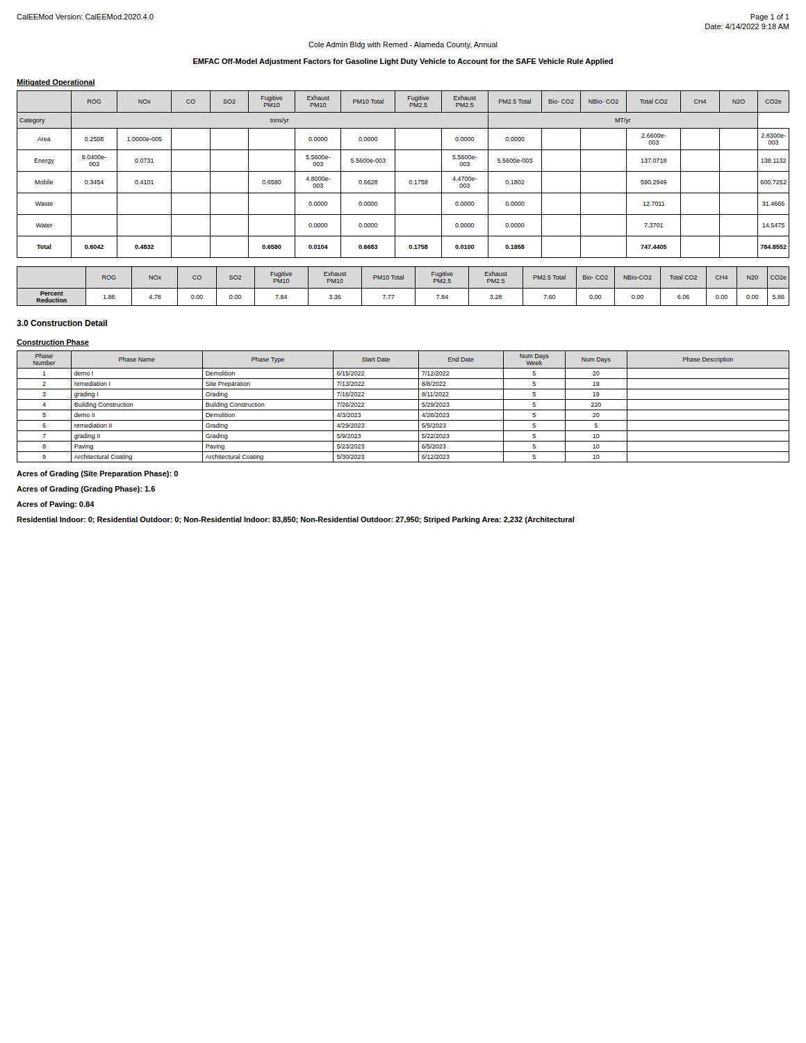CalEEMod Version: CalEEMod.2020.4.0
Page 1 of 1
Date: 4/14/2022 9:18 AM
Cole Admin Bldg with Remed - Alameda County, Annual
EMFAC Off-Model Adjustment Factors for Gasoline Light Duty Vehicle to Account for the SAFE Vehicle Rule Applied
Mitigated Operational
| | ROG | NOx | CO | SO2 | Fugitive PM10 | Exhaust PM10 | PM10 Total | Fugitive PM2.5 | Exhaust PM2.5 | PM2.5 Total | Bio- CO2 | NBio- CO2 | Total CO2 | CH4 | N2O | CO2e |
| --- | --- | --- | --- | --- | --- | --- | --- | --- | --- | --- | --- | --- | --- | --- | --- | --- |
| Category | tons/yr | MT/yr |
| Area | 0.2508 | 1.0000e-005 | | | | 0.0000 | 0.0000 | | 0.0000 | 0.0000 | | | 2.6600e- 003 | | | 2.8300e- 003 |
| Energy | 8.0400e- 003 | 0.0731 | | | | 5.5600e- 003 | 5.5600e-003 | | 5.5600e- 003 | 5.5600e-003 | | | 137.0718 | | | 138.1132 |
| Mobile | 0.3454 | 0.4101 | | | 0.6580 | 4.8000e- 003 | 0.6628 | 0.1758 | 4.4700e- 003 | 0.1802 | | | 590.2949 | | | 600.7252 |
| Waste | | | | | | 0.0000 | 0.0000 | | 0.0000 | 0.0000 | | | 12.7011 | | | 31.4666 |
| Water | | | | | | 0.0000 | 0.0000 | | 0.0000 | 0.0000 | | | 7.3701 | | | 14.5475 |
| Total | 0.6042 | 0.4832 | | | 0.6580 | 0.0104 | 0.6683 | 0.1758 | 0.0100 | 0.1858 | | | 747.4405 | | | 784.8552 |
| | ROG | NOx | CO | SO2 | Fugitive PM10 | Exhaust PM10 | PM10 Total | Fugitive PM2.5 | Exhaust PM2.5 | PM2.5 Total | Bio- CO2 | NBio-CO2 | Total CO2 | CH4 | N20 | CO2e |
| --- | --- | --- | --- | --- | --- | --- | --- | --- | --- | --- | --- | --- | --- | --- | --- | --- |
| Percent Reduction | 1.86 | 4.78 | 0.00 | 0.00 | 7.84 | 3.36 | 7.77 | 7.84 | 3.28 | 7.60 | 0.00 | 0.00 | 6.06 | 0.00 | 0.00 | 5.86 |
3.0 Construction Detail
Construction Phase
| Phase Number | Phase Name | Phase Type | Start Date | End Date | Num Days Week | Num Days | Phase Description |
| --- | --- | --- | --- | --- | --- | --- | --- |
| 1 | demo I | Demolition | 6/15/2022 | 7/12/2022 | 5 | 20 | |
| 2 | remediation I | Site Preparation | 7/13/2022 | 8/8/2022 | 5 | 19 | |
| 3 | grading I | Grading | 7/16/2022 | 8/11/2022 | 5 | 19 | |
| 4 | Building Construction | Building Construction | 7/26/2022 | 5/29/2023 | 5 | 220 | |
| 5 | demo II | Demolition | 4/3/2023 | 4/28/2023 | 5 | 20 | |
| 6 | remediation II | Grading | 4/29/2023 | 5/5/2023 | 5 | 5 | |
| 7 | grading II | Grading | 5/9/2023 | 5/22/2023 | 5 | 10 | |
| 8 | Paving | Paving | 5/23/2023 | 6/5/2023 | 5 | 10 | |
| 9 | Architectural Coating | Architectural Coating | 5/30/2023 | 6/12/2023 | 5 | 10 | |
Acres of Grading (Site Preparation Phase): 0
Acres of Grading (Grading Phase): 1.6
Acres of Paving: 0.84
Residential Indoor: 0; Residential Outdoor: 0; Non-Residential Indoor: 83,850; Non-Residential Outdoor: 27,950; Striped Parking Area: 2,232 (Architectural